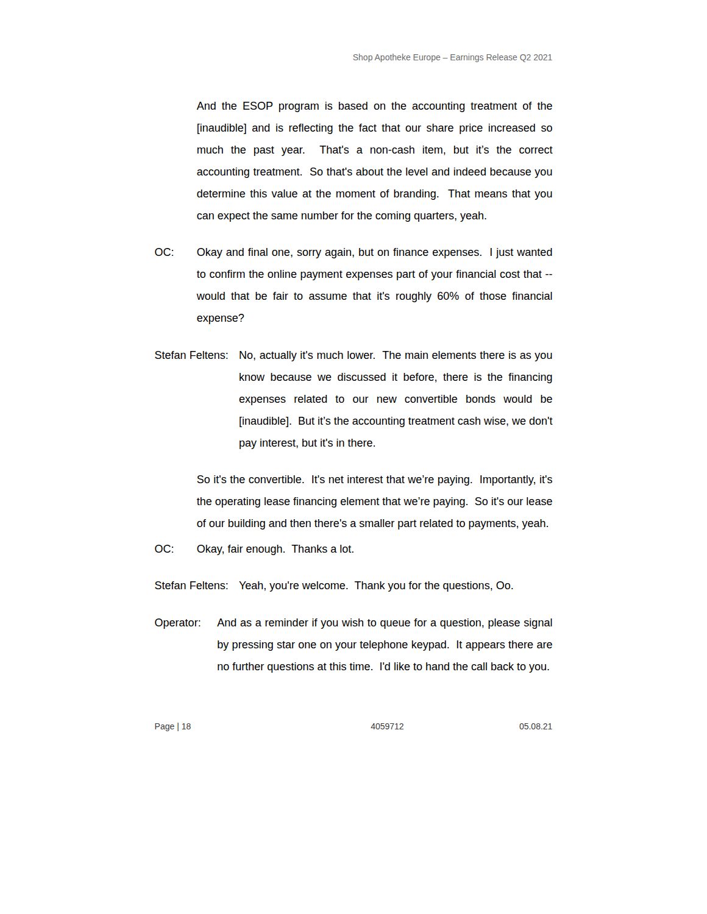Shop Apotheke Europe – Earnings Release Q2 2021
And the ESOP program is based on the accounting treatment of the [inaudible] and is reflecting the fact that our share price increased so much the past year. That's a non-cash item, but it’s the correct accounting treatment. So that's about the level and indeed because you determine this value at the moment of branding. That means that you can expect the same number for the coming quarters, yeah.
OC:
Okay and final one, sorry again, but on finance expenses. I just wanted to confirm the online payment expenses part of your financial cost that -- would that be fair to assume that it's roughly 60% of those financial expense?
Stefan Feltens:
No, actually it's much lower. The main elements there is as you know because we discussed it before, there is the financing expenses related to our new convertible bonds would be [inaudible]. But it’s the accounting treatment cash wise, we don't pay interest, but it's in there.
So it's the convertible. It's net interest that we’re paying. Importantly, it's the operating lease financing element that we’re paying. So it's our lease of our building and then there's a smaller part related to payments, yeah.
OC:
Okay, fair enough. Thanks a lot.
Stefan Feltens:
Yeah, you're welcome. Thank you for the questions, Oo.
Operator:
And as a reminder if you wish to queue for a question, please signal by pressing star one on your telephone keypad. It appears there are no further questions at this time. I'd like to hand the call back to you.
Page | 18
4059712
05.08.21